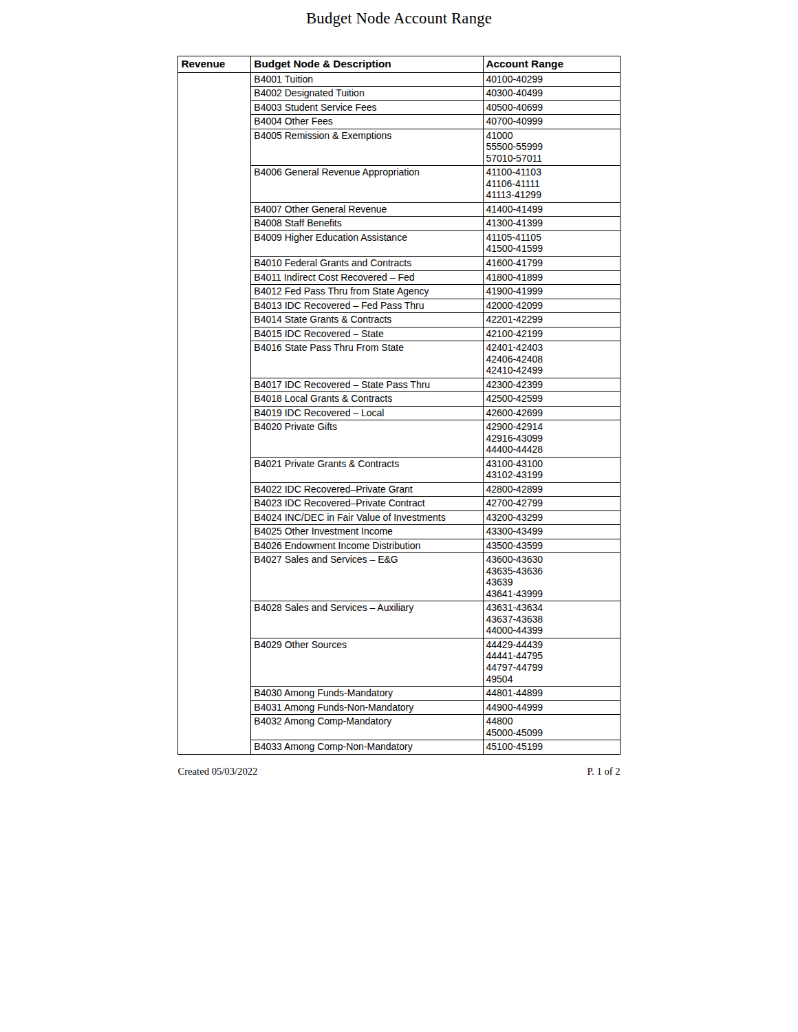Budget Node Account Range
| Revenue | Budget Node & Description | Account Range |
| --- | --- | --- |
| | B4001 Tuition | 40100-40299 |
| B4002 Designated Tuition | 40300-40499 |
| B4003 Student Service Fees | 40500-40699 |
| B4004 Other Fees | 40700-40999 |
| B4005 Remission & Exemptions | 41000 55500-55999 57010-57011 |
| B4006 General Revenue Appropriation | 41100-41103 41106-41111 41113-41299 |
| B4007 Other General Revenue | 41400-41499 |
| B4008 Staff Benefits | 41300-41399 |
| B4009 Higher Education Assistance | 41105-41105 41500-41599 |
| B4010 Federal Grants and Contracts | 41600-41799 |
| B4011 Indirect Cost Recovered – Fed | 41800-41899 |
| B4012 Fed Pass Thru from State Agency | 41900-41999 |
| B4013 IDC Recovered – Fed Pass Thru | 42000-42099 |
| B4014 State Grants & Contracts | 42201-42299 |
| B4015 IDC Recovered – State | 42100-42199 |
| B4016 State Pass Thru From State | 42401-42403 42406-42408 42410-42499 |
| B4017 IDC Recovered – State Pass Thru | 42300-42399 |
| B4018 Local Grants & Contracts | 42500-42599 |
| B4019 IDC Recovered – Local | 42600-42699 |
| B4020 Private Gifts | 42900-42914 42916-43099 44400-44428 |
| B4021 Private Grants & Contracts | 43100-43100 43102-43199 |
| B4022 IDC Recovered–Private Grant | 42800-42899 |
| B4023 IDC Recovered–Private Contract | 42700-42799 |
| B4024 INC/DEC in Fair Value of Investments | 43200-43299 |
| B4025 Other Investment Income | 43300-43499 |
| B4026 Endowment Income Distribution | 43500-43599 |
| B4027 Sales and Services – E&G | 43600-43630 43635-43636 43639 43641-43999 |
| B4028 Sales and Services – Auxiliary | 43631-43634 43637-43638 44000-44399 |
| B4029 Other Sources | 44429-44439 44441-44795 44797-44799 49504 |
| B4030 Among Funds-Mandatory | 44801-44899 |
| B4031 Among Funds-Non-Mandatory | 44900-44999 |
| B4032 Among Comp-Mandatory | 44800 45000-45099 |
| B4033 Among Comp-Non-Mandatory | 45100-45199 |
Created 05/03/2022 P. 1 of 2